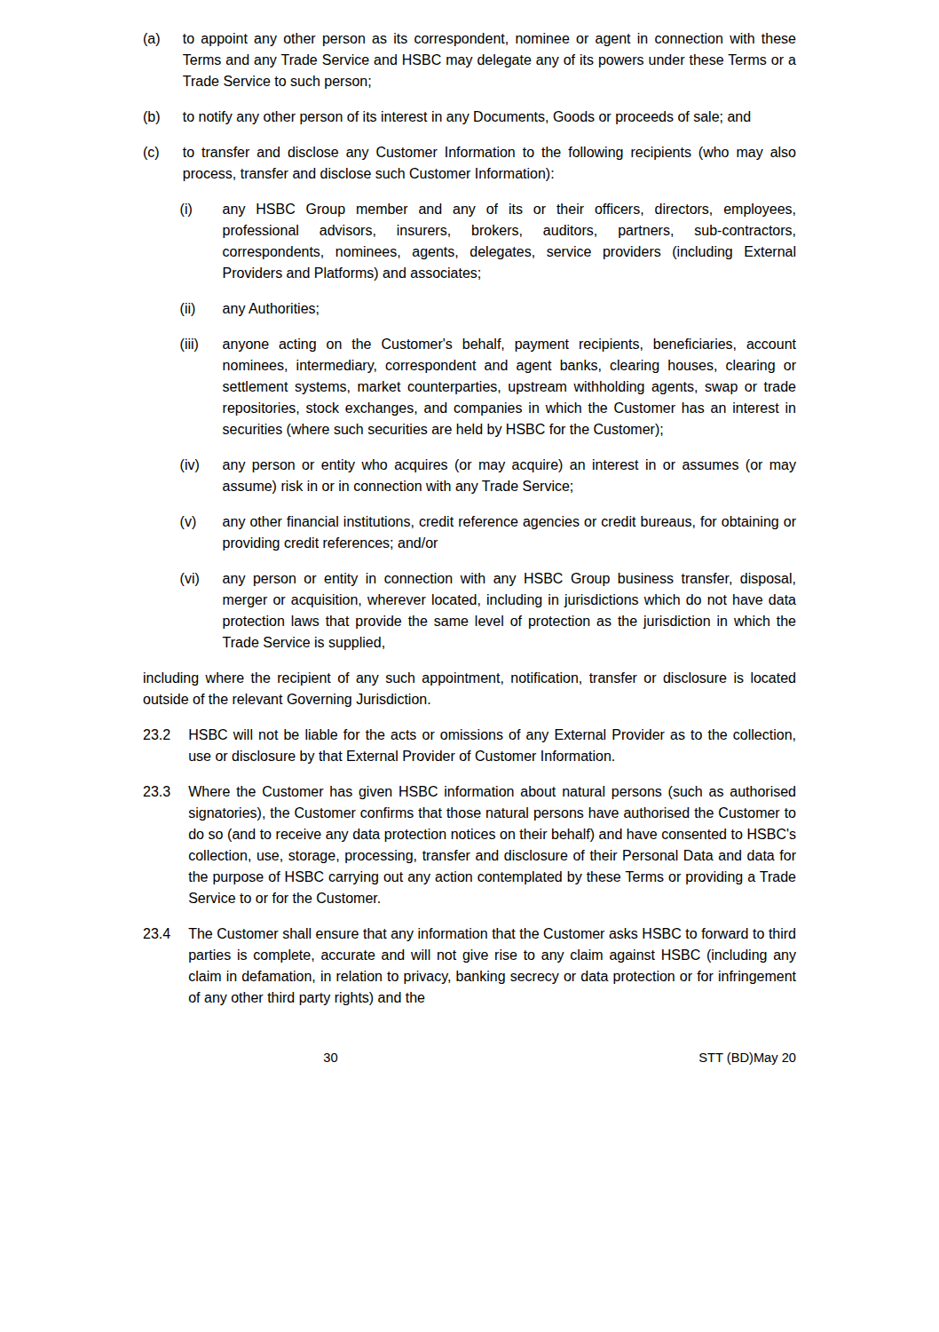(a) to appoint any other person as its correspondent, nominee or agent in connection with these Terms and any Trade Service and HSBC may delegate any of its powers under these Terms or a Trade Service to such person;
(b) to notify any other person of its interest in any Documents, Goods or proceeds of sale; and
(c) to transfer and disclose any Customer Information to the following recipients (who may also process, transfer and disclose such Customer Information):
(i) any HSBC Group member and any of its or their officers, directors, employees, professional advisors, insurers, brokers, auditors, partners, sub-contractors, correspondents, nominees, agents, delegates, service providers (including External Providers and Platforms) and associates;
(ii) any Authorities;
(iii) anyone acting on the Customer's behalf, payment recipients, beneficiaries, account nominees, intermediary, correspondent and agent banks, clearing houses, clearing or settlement systems, market counterparties, upstream withholding agents, swap or trade repositories, stock exchanges, and companies in which the Customer has an interest in securities (where such securities are held by HSBC for the Customer);
(iv) any person or entity who acquires (or may acquire) an interest in or assumes (or may assume) risk in or in connection with any Trade Service;
(v) any other financial institutions, credit reference agencies or credit bureaus, for obtaining or providing credit references; and/or
(vi) any person or entity in connection with any HSBC Group business transfer, disposal, merger or acquisition, wherever located, including in jurisdictions which do not have data protection laws that provide the same level of protection as the jurisdiction in which the Trade Service is supplied,
including where the recipient of any such appointment, notification, transfer or disclosure is located outside of the relevant Governing Jurisdiction.
23.2 HSBC will not be liable for the acts or omissions of any External Provider as to the collection, use or disclosure by that External Provider of Customer Information.
23.3 Where the Customer has given HSBC information about natural persons (such as authorised signatories), the Customer confirms that those natural persons have authorised the Customer to do so (and to receive any data protection notices on their behalf) and have consented to HSBC's collection, use, storage, processing, transfer and disclosure of their Personal Data and data for the purpose of HSBC carrying out any action contemplated by these Terms or providing a Trade Service to or for the Customer.
23.4 The Customer shall ensure that any information that the Customer asks HSBC to forward to third parties is complete, accurate and will not give rise to any claim against HSBC (including any claim in defamation, in relation to privacy, banking secrecy or data protection or for infringement of any other third party rights) and the
30 STT (BD)May 20